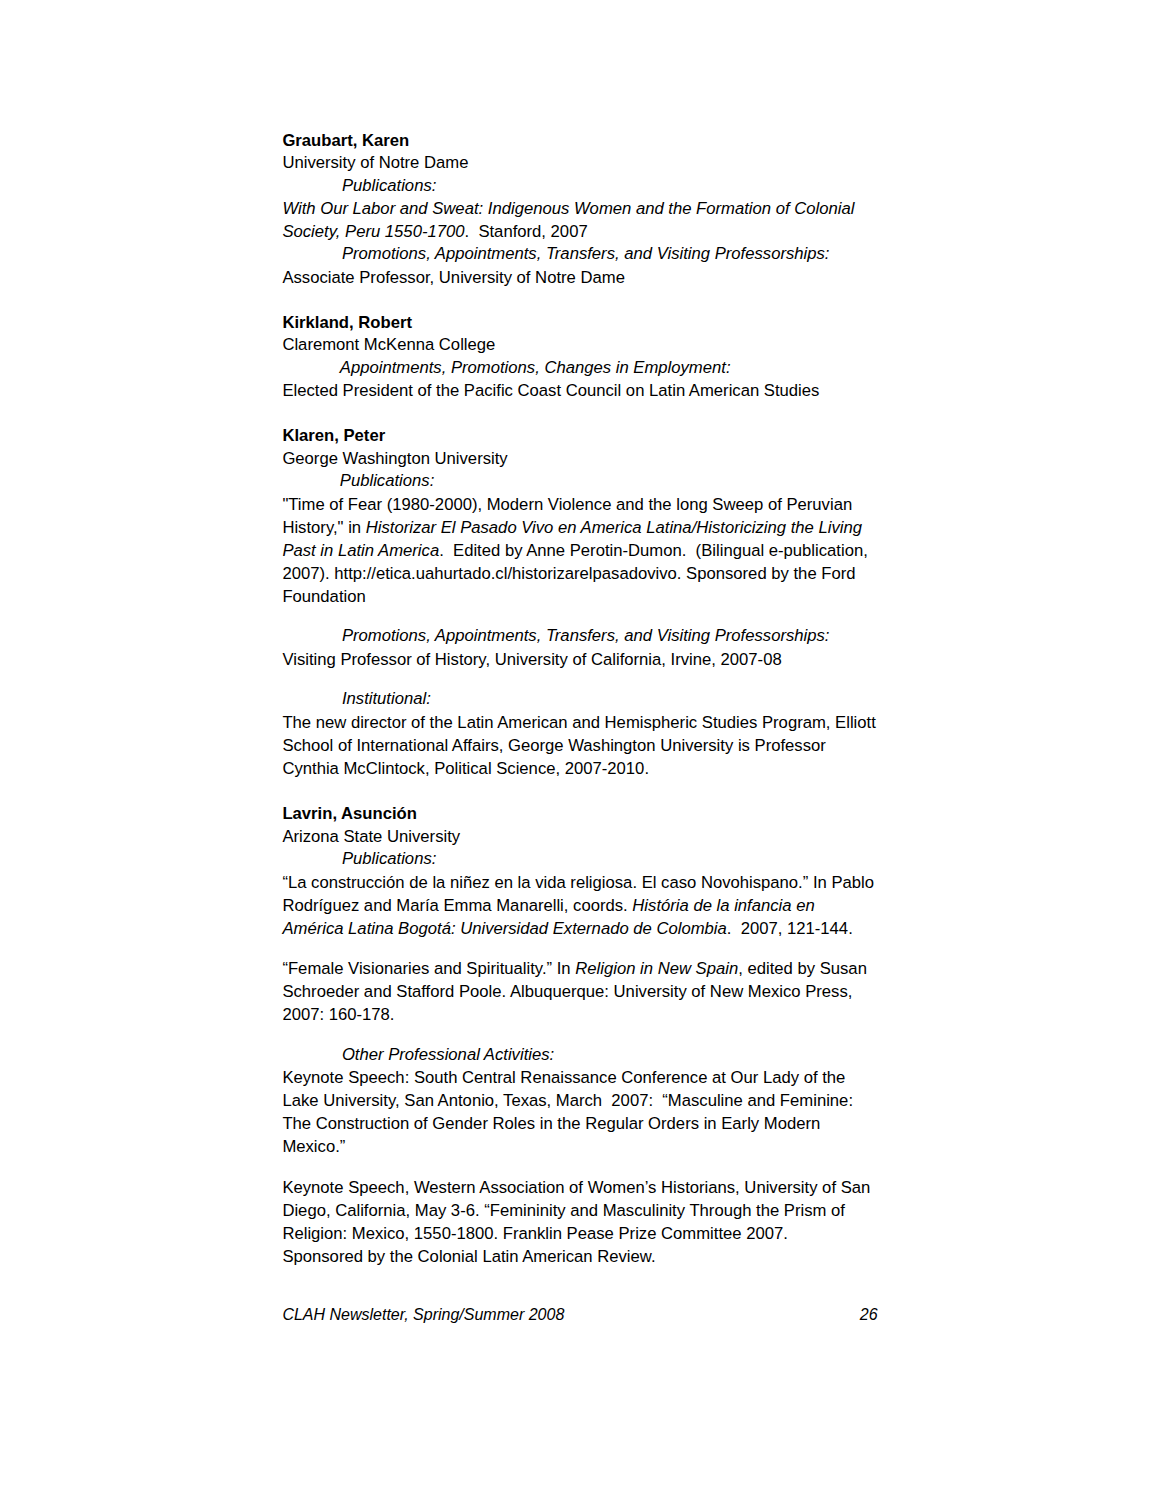Graubart, Karen
University of Notre Dame
Publications:
With Our Labor and Sweat: Indigenous Women and the Formation of Colonial Society, Peru 1550-1700. Stanford, 2007
Promotions, Appointments, Transfers, and Visiting Professorships:
Associate Professor, University of Notre Dame
Kirkland, Robert
Claremont McKenna College
Appointments, Promotions, Changes in Employment:
Elected President of the Pacific Coast Council on Latin American Studies
Klaren, Peter
George Washington University
Publications:
"Time of Fear (1980-2000), Modern Violence and the long Sweep of Peruvian History," in Historizar El Pasado Vivo en America Latina/Historicizing the Living Past in Latin America. Edited by Anne Perotin-Dumon. (Bilingual e-publication, 2007). http://etica.uahurtado.cl/historizarelpasadovivo. Sponsored by the Ford Foundation
Promotions, Appointments, Transfers, and Visiting Professorships:
Visiting Professor of History, University of California, Irvine, 2007-08
Institutional:
The new director of the Latin American and Hemispheric Studies Program, Elliott School of International Affairs, George Washington University is Professor Cynthia McClintock, Political Science, 2007-2010.
Lavrin, Asunción
Arizona State University
Publications:
“La construcción de la niñez en la vida religiosa. El caso Novohispano.” In Pablo Rodríguez and María Emma Manarelli, coords. História de la infancia en América Latina Bogotá: Universidad Externado de Colombia. 2007, 121-144.
“Female Visionaries and Spirituality.” In Religion in New Spain, edited by Susan Schroeder and Stafford Poole. Albuquerque: University of New Mexico Press, 2007: 160-178.
Other Professional Activities:
Keynote Speech: South Central Renaissance Conference at Our Lady of the Lake University, San Antonio, Texas, March 2007: “Masculine and Feminine: The Construction of Gender Roles in the Regular Orders in Early Modern Mexico.”
Keynote Speech, Western Association of Women’s Historians, University of San Diego, California, May 3-6. “Femininity and Masculinity Through the Prism of Religion: Mexico, 1550-1800. Franklin Pease Prize Committee 2007. Sponsored by the Colonial Latin American Review.
CLAH Newsletter, Spring/Summer 2008 26